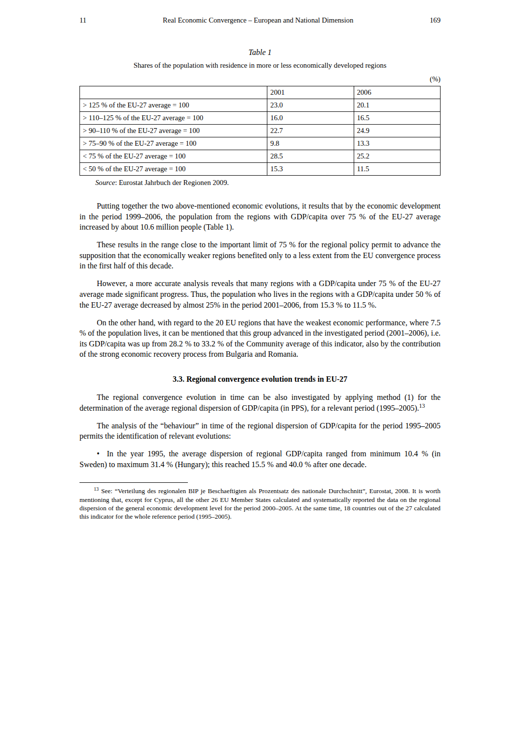11 Real Economic Convergence – European and National Dimension 169
Table 1
Shares of the population with residence in more or less economically developed regions
(%)
| | 2001 | 2006 |
| --- | --- | --- |
| > 125 % of the EU-27 average = 100 | 23.0 | 20.1 |
| > 110–125 % of the EU-27 average = 100 | 16.0 | 16.5 |
| > 90–110 % of the EU-27 average = 100 | 22.7 | 24.9 |
| > 75–90 % of the EU-27 average = 100 | 9.8 | 13.3 |
| < 75 % of the EU-27 average = 100 | 28.5 | 25.2 |
| < 50 % of the EU-27 average = 100 | 15.3 | 11.5 |
Source: Eurostat Jahrbuch der Regionen 2009.
Putting together the two above-mentioned economic evolutions, it results that by the economic development in the period 1999–2006, the population from the regions with GDP/capita over 75 % of the EU-27 average increased by about 10.6 million people (Table 1).
These results in the range close to the important limit of 75 % for the regional policy permit to advance the supposition that the economically weaker regions benefited only to a less extent from the EU convergence process in the first half of this decade.
However, a more accurate analysis reveals that many regions with a GDP/capita under 75 % of the EU-27 average made significant progress. Thus, the population who lives in the regions with a GDP/capita under 50 % of the EU-27 average decreased by almost 25% in the period 2001–2006, from 15.3 % to 11.5 %.
On the other hand, with regard to the 20 EU regions that have the weakest economic performance, where 7.5 % of the population lives, it can be mentioned that this group advanced in the investigated period (2001–2006), i.e. its GDP/capita was up from 28.2 % to 33.2 % of the Community average of this indicator, also by the contribution of the strong economic recovery process from Bulgaria and Romania.
3.3. Regional convergence evolution trends in EU-27
The regional convergence evolution in time can be also investigated by applying method (1) for the determination of the average regional dispersion of GDP/capita (in PPS), for a relevant period (1995–2005).13
The analysis of the “behaviour” in time of the regional dispersion of GDP/capita for the period 1995–2005 permits the identification of relevant evolutions:
In the year 1995, the average dispersion of regional GDP/capita ranged from minimum 10.4 % (in Sweden) to maximum 31.4 % (Hungary); this reached 15.5 % and 40.0 % after one decade.
13 See: “Verteilung des regionalen BIP je Beschaeftigten als Prozentsatz des nationale Durchschnitt”, Eurostat, 2008. It is worth mentioning that, except for Cyprus, all the other 26 EU Member States calculated and systematically reported the data on the regional dispersion of the general economic development level for the period 2000–2005. At the same time, 18 countries out of the 27 calculated this indicator for the whole reference period (1995–2005).